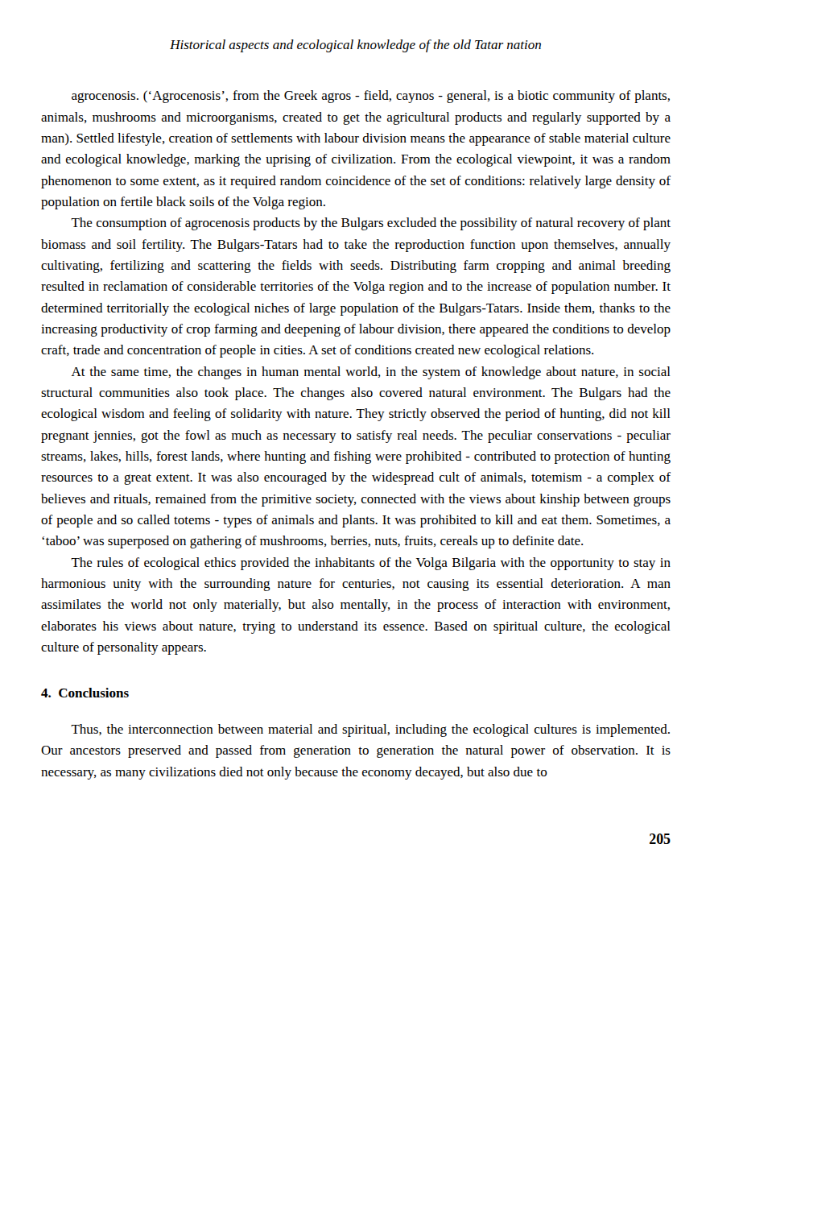Historical aspects and ecological knowledge of the old Tatar nation
agrocenosis. (‘Agrocenosis’, from the Greek agros - field, caynos - general, is a biotic community of plants, animals, mushrooms and microorganisms, created to get the agricultural products and regularly supported by a man). Settled lifestyle, creation of settlements with labour division means the appearance of stable material culture and ecological knowledge, marking the uprising of civilization. From the ecological viewpoint, it was a random phenomenon to some extent, as it required random coincidence of the set of conditions: relatively large density of population on fertile black soils of the Volga region.
The consumption of agrocenosis products by the Bulgars excluded the possibility of natural recovery of plant biomass and soil fertility. The Bulgars-Tatars had to take the reproduction function upon themselves, annually cultivating, fertilizing and scattering the fields with seeds. Distributing farm cropping and animal breeding resulted in reclamation of considerable territories of the Volga region and to the increase of population number. It determined territorially the ecological niches of large population of the Bulgars-Tatars. Inside them, thanks to the increasing productivity of crop farming and deepening of labour division, there appeared the conditions to develop craft, trade and concentration of people in cities. A set of conditions created new ecological relations.
At the same time, the changes in human mental world, in the system of knowledge about nature, in social structural communities also took place. The changes also covered natural environment. The Bulgars had the ecological wisdom and feeling of solidarity with nature. They strictly observed the period of hunting, did not kill pregnant jennies, got the fowl as much as necessary to satisfy real needs. The peculiar conservations - peculiar streams, lakes, hills, forest lands, where hunting and fishing were prohibited - contributed to protection of hunting resources to a great extent. It was also encouraged by the widespread cult of animals, totemism - a complex of believes and rituals, remained from the primitive society, connected with the views about kinship between groups of people and so called totems - types of animals and plants. It was prohibited to kill and eat them. Sometimes, a ‘taboo’ was superposed on gathering of mushrooms, berries, nuts, fruits, cereals up to definite date.
The rules of ecological ethics provided the inhabitants of the Volga Bilgaria with the opportunity to stay in harmonious unity with the surrounding nature for centuries, not causing its essential deterioration. A man assimilates the world not only materially, but also mentally, in the process of interaction with environment, elaborates his views about nature, trying to understand its essence. Based on spiritual culture, the ecological culture of personality appears.
4. Conclusions
Thus, the interconnection between material and spiritual, including the ecological cultures is implemented. Our ancestors preserved and passed from generation to generation the natural power of observation. It is necessary, as many civilizations died not only because the economy decayed, but also due to
205